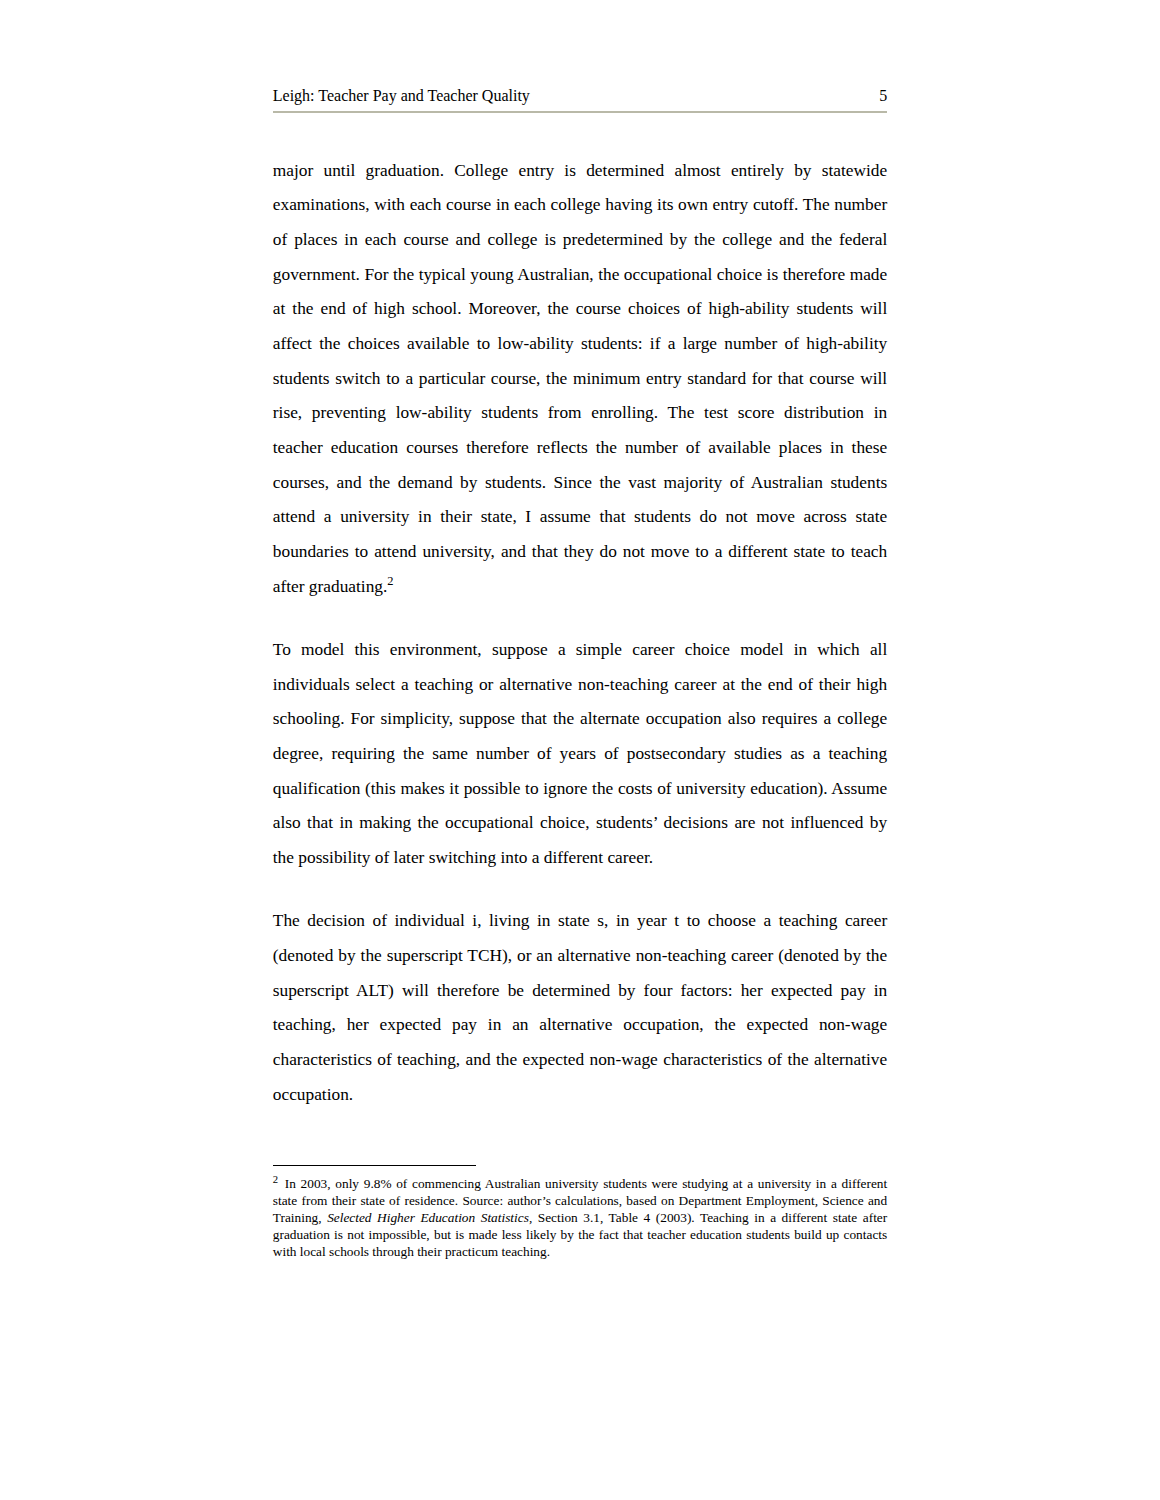Leigh: Teacher Pay and Teacher Quality 5
major until graduation. College entry is determined almost entirely by statewide examinations, with each course in each college having its own entry cutoff. The number of places in each course and college is predetermined by the college and the federal government. For the typical young Australian, the occupational choice is therefore made at the end of high school. Moreover, the course choices of high-ability students will affect the choices available to low-ability students: if a large number of high-ability students switch to a particular course, the minimum entry standard for that course will rise, preventing low-ability students from enrolling. The test score distribution in teacher education courses therefore reflects the number of available places in these courses, and the demand by students. Since the vast majority of Australian students attend a university in their state, I assume that students do not move across state boundaries to attend university, and that they do not move to a different state to teach after graduating.2
To model this environment, suppose a simple career choice model in which all individuals select a teaching or alternative non-teaching career at the end of their high schooling. For simplicity, suppose that the alternate occupation also requires a college degree, requiring the same number of years of postsecondary studies as a teaching qualification (this makes it possible to ignore the costs of university education). Assume also that in making the occupational choice, students’ decisions are not influenced by the possibility of later switching into a different career.
The decision of individual i, living in state s, in year t to choose a teaching career (denoted by the superscript TCH), or an alternative non-teaching career (denoted by the superscript ALT) will therefore be determined by four factors: her expected pay in teaching, her expected pay in an alternative occupation, the expected non-wage characteristics of teaching, and the expected non-wage characteristics of the alternative occupation.
2 In 2003, only 9.8% of commencing Australian university students were studying at a university in a different state from their state of residence. Source: author’s calculations, based on Department Employment, Science and Training, Selected Higher Education Statistics, Section 3.1, Table 4 (2003). Teaching in a different state after graduation is not impossible, but is made less likely by the fact that teacher education students build up contacts with local schools through their practicum teaching.